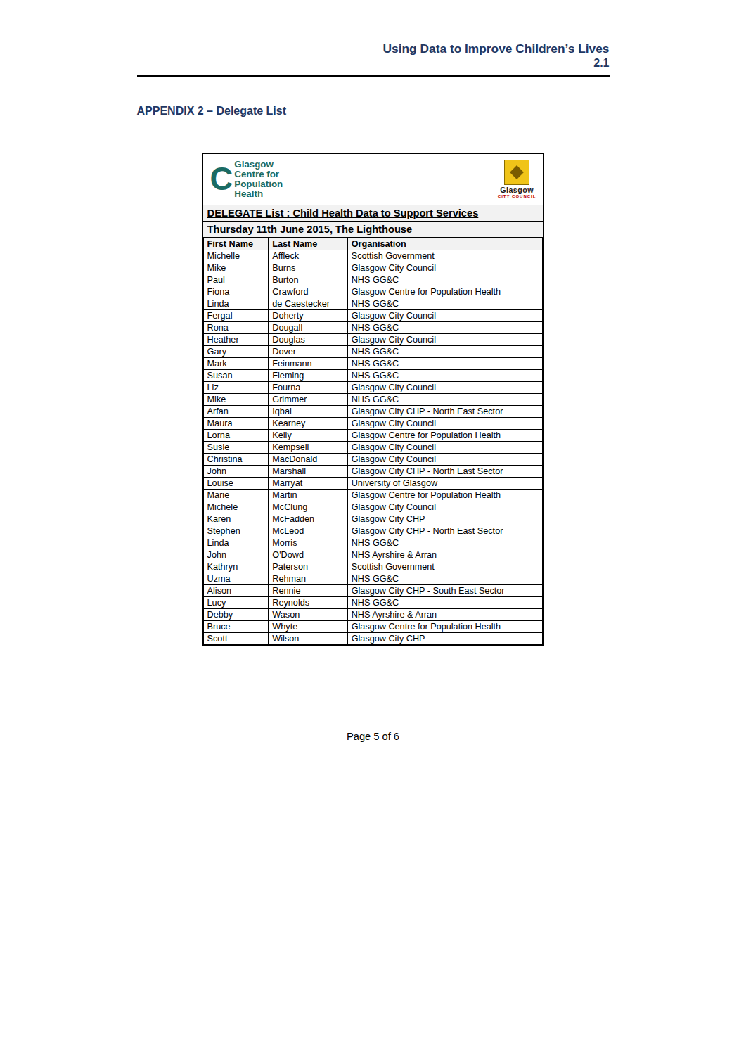Using Data to Improve Children’s Lives
2.1
APPENDIX 2 – Delegate List
C Glasgow Centre for Population Health
Glasgow
CITY COUNCIL
DELEGATE List : Child Health Data to Support Services
Thursday 11th June 2015, The Lighthouse
| First Name | Last Name | Organisation |
| --- | --- | --- |
| Michelle | Affleck | Scottish Government |
| Mike | Burns | Glasgow City Council |
| Paul | Burton | NHS GG&C |
| Fiona | Crawford | Glasgow Centre for Population Health |
| Linda | de Caestecker | NHS GG&C |
| Fergal | Doherty | Glasgow City Council |
| Rona | Dougall | NHS GG&C |
| Heather | Douglas | Glasgow City Council |
| Gary | Dover | NHS GG&C |
| Mark | Feinmann | NHS GG&C |
| Susan | Fleming | NHS GG&C |
| Liz | Fourna | Glasgow City Council |
| Mike | Grimmer | NHS GG&C |
| Arfan | Iqbal | Glasgow City CHP - North East Sector |
| Maura | Kearney | Glasgow City Council |
| Lorna | Kelly | Glasgow Centre for Population Health |
| Susie | Kempsell | Glasgow City Council |
| Christina | MacDonald | Glasgow City Council |
| John | Marshall | Glasgow City CHP - North East Sector |
| Louise | Marryat | University of Glasgow |
| Marie | Martin | Glasgow Centre for Population Health |
| Michele | McClung | Glasgow City Council |
| Karen | McFadden | Glasgow City CHP |
| Stephen | McLeod | Glasgow City CHP - North East Sector |
| Linda | Morris | NHS GG&C |
| John | O'Dowd | NHS Ayrshire & Arran |
| Kathryn | Paterson | Scottish Government |
| Uzma | Rehman | NHS GG&C |
| Alison | Rennie | Glasgow City CHP - South East Sector |
| Lucy | Reynolds | NHS GG&C |
| Debby | Wason | NHS Ayrshire & Arran |
| Bruce | Whyte | Glasgow Centre for Population Health |
| Scott | Wilson | Glasgow City CHP |
Page 5 of 6